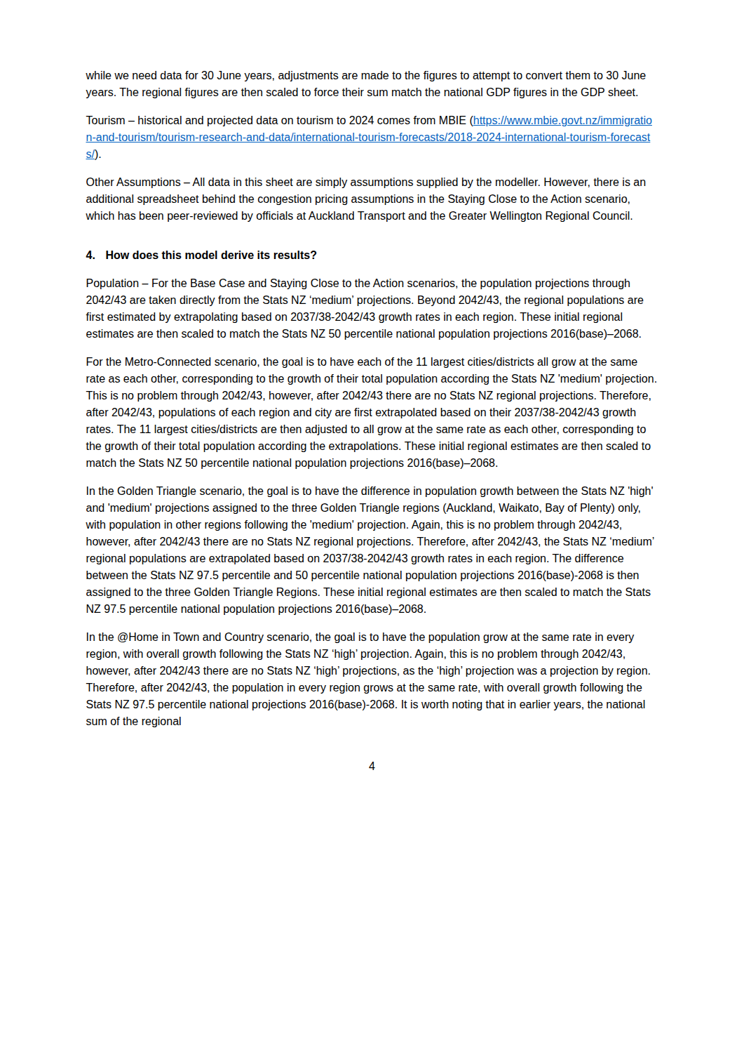while we need data for 30 June years, adjustments are made to the figures to attempt to convert them to 30 June years. The regional figures are then scaled to force their sum match the national GDP figures in the GDP sheet.
Tourism – historical and projected data on tourism to 2024 comes from MBIE (https://www.mbie.govt.nz/immigration-and-tourism/tourism-research-and-data/international-tourism-forecasts/2018-2024-international-tourism-forecasts/).
Other Assumptions – All data in this sheet are simply assumptions supplied by the modeller. However, there is an additional spreadsheet behind the congestion pricing assumptions in the Staying Close to the Action scenario, which has been peer-reviewed by officials at Auckland Transport and the Greater Wellington Regional Council.
4. How does this model derive its results?
Population – For the Base Case and Staying Close to the Action scenarios, the population projections through 2042/43 are taken directly from the Stats NZ ‘medium’ projections. Beyond 2042/43, the regional populations are first estimated by extrapolating based on 2037/38-2042/43 growth rates in each region. These initial regional estimates are then scaled to match the Stats NZ 50 percentile national population projections 2016(base)–2068.
For the Metro-Connected scenario, the goal is to have each of the 11 largest cities/districts all grow at the same rate as each other, corresponding to the growth of their total population according the Stats NZ 'medium' projection. This is no problem through 2042/43, however, after 2042/43 there are no Stats NZ regional projections. Therefore, after 2042/43, populations of each region and city are first extrapolated based on their 2037/38-2042/43 growth rates. The 11 largest cities/districts are then adjusted to all grow at the same rate as each other, corresponding to the growth of their total population according the extrapolations. These initial regional estimates are then scaled to match the Stats NZ 50 percentile national population projections 2016(base)–2068.
In the Golden Triangle scenario, the goal is to have the difference in population growth between the Stats NZ 'high' and 'medium' projections assigned to the three Golden Triangle regions (Auckland, Waikato, Bay of Plenty) only, with population in other regions following the 'medium' projection. Again, this is no problem through 2042/43, however, after 2042/43 there are no Stats NZ regional projections. Therefore, after 2042/43, the Stats NZ ‘medium’ regional populations are extrapolated based on 2037/38-2042/43 growth rates in each region. The difference between the Stats NZ 97.5 percentile and 50 percentile national population projections 2016(base)-2068 is then assigned to the three Golden Triangle Regions. These initial regional estimates are then scaled to match the Stats NZ 97.5 percentile national population projections 2016(base)–2068.
In the @Home in Town and Country scenario, the goal is to have the population grow at the same rate in every region, with overall growth following the Stats NZ ‘high’ projection. Again, this is no problem through 2042/43, however, after 2042/43 there are no Stats NZ ‘high’ projections, as the ‘high’ projection was a projection by region. Therefore, after 2042/43, the population in every region grows at the same rate, with overall growth following the Stats NZ 97.5 percentile national projections 2016(base)-2068. It is worth noting that in earlier years, the national sum of the regional
4